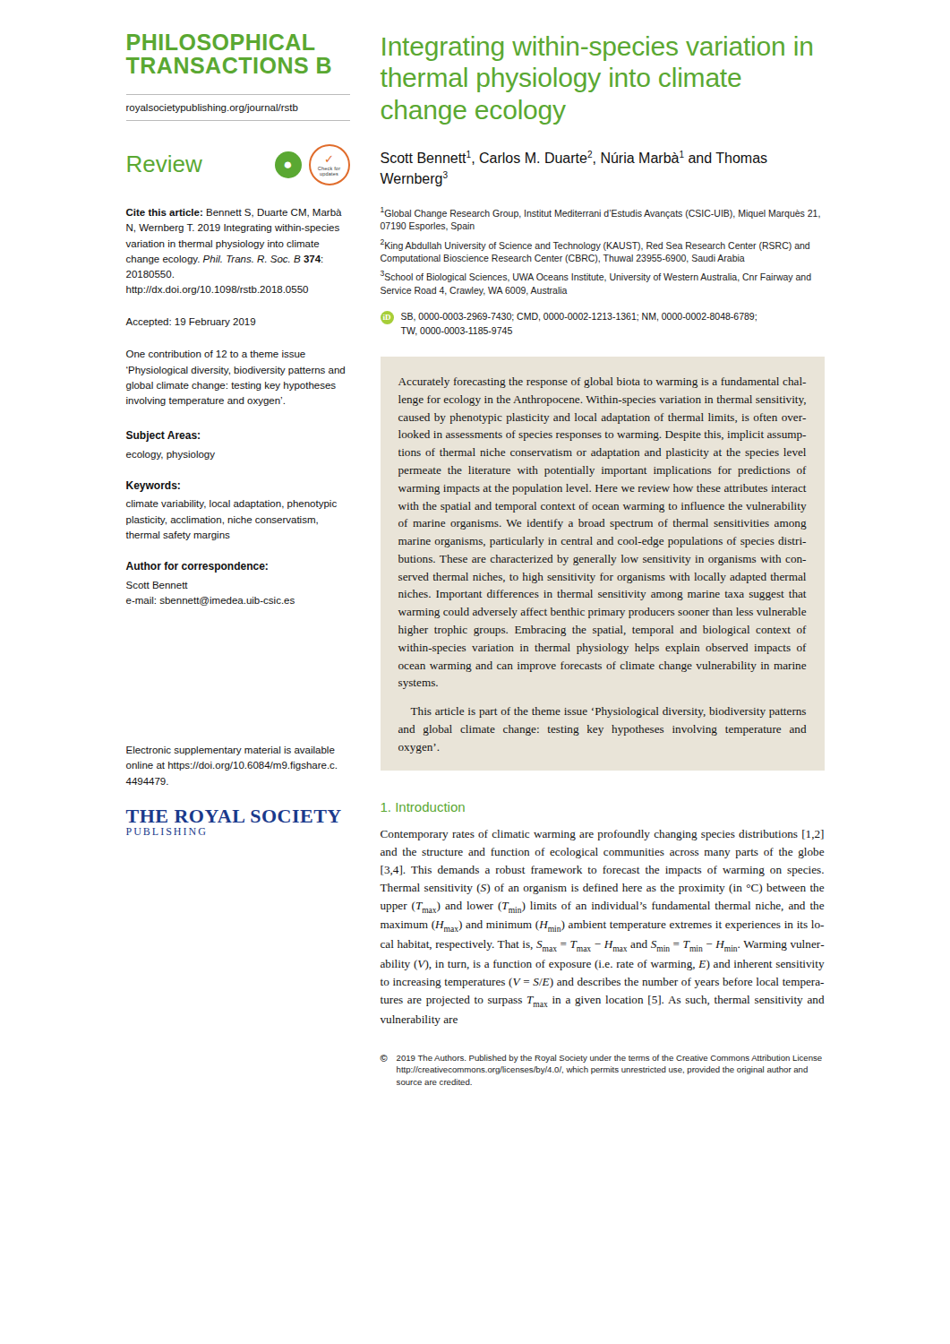PHILOSOPHICAL TRANSACTIONS B
royalsocietypublishing.org/journal/rstb
Review
●
✓ Check for
updates
Cite this article: Bennett S, Duarte CM, Marbà N, Wernberg T. 2019 Integrating within-species variation in thermal physiology into climate change ecology. Phil. Trans. R. Soc. B 374: 20180550.
http://dx.doi.org/10.1098/rstb.2018.0550
Accepted: 19 February 2019
One contribution of 12 to a theme issue ‘Physiological diversity, biodiversity patterns and global climate change: testing key hypotheses involving temperature and oxygen’.
Subject Areas:
ecology, physiology
Keywords:
climate variability, local adaptation, phenotypic plasticity, acclimation, niche conservatism, thermal safety margins
Author for correspondence:
Scott Bennett
e-mail: sbennett@imedea.uib-csic.es
Electronic supplementary material is available online at https://doi.org/10.6084/m9.figshare.c. 4494479.
THE ROYAL SOCIETY PUBLISHING
Integrating within-species variation in thermal physiology into climate change ecology
Scott Bennett1, Carlos M. Duarte2, Núria Marbà1 and Thomas Wernberg3
1Global Change Research Group, Institut Mediterrani d’Estudis Avançats (CSIC-UIB), Miquel Marquès 21, 07190 Esporles, Spain
2King Abdullah University of Science and Technology (KAUST), Red Sea Research Center (RSRC) and Computational Bioscience Research Center (CBRC), Thuwal 23955-6900, Saudi Arabia
3School of Biological Sciences, UWA Oceans Institute, University of Western Australia, Cnr Fairway and Service Road 4, Crawley, WA 6009, Australia
iD
SB, 0000-0003-2969-7430; CMD, 0000-0002-1213-1361; NM, 0000-0002-8048-6789;
TW, 0000-0003-1185-9745
Accurately forecasting the response of global biota to warming is a fundamental challenge for ecology in the Anthropocene. Within-species variation in thermal sensitivity, caused by phenotypic plasticity and local adaptation of thermal limits, is often overlooked in assessments of species responses to warming. Despite this, implicit assumptions of thermal niche conservatism or adaptation and plasticity at the species level permeate the literature with potentially important implications for predictions of warming impacts at the population level. Here we review how these attributes interact with the spatial and temporal context of ocean warming to influence the vulnerability of marine organisms. We identify a broad spectrum of thermal sensitivities among marine organisms, particularly in central and cool-edge populations of species distributions. These are characterized by generally low sensitivity in organisms with conserved thermal niches, to high sensitivity for organisms with locally adapted thermal niches. Important differences in thermal sensitivity among marine taxa suggest that warming could adversely affect benthic primary producers sooner than less vulnerable higher trophic groups. Embracing the spatial, temporal and biological context of within-species variation in thermal physiology helps explain observed impacts of ocean warming and can improve forecasts of climate change vulnerability in marine systems.
This article is part of the theme issue ‘Physiological diversity, biodiversity patterns and global climate change: testing key hypotheses involving temperature and oxygen’.
1. Introduction
Contemporary rates of climatic warming are profoundly changing species distributions [1,2] and the structure and function of ecological communities across many parts of the globe [3,4]. This demands a robust framework to forecast the impacts of warming on species. Thermal sensitivity (S) of an organism is defined here as the proximity (in °C) between the upper (Tmax) and lower (Tmin) limits of an individual’s fundamental thermal niche, and the maximum (Hmax) and minimum (Hmin) ambient temperature extremes it experiences in its local habitat, respectively. That is, Smax = Tmax − Hmax and Smin = Tmin − Hmin. Warming vulnerability (V), in turn, is a function of exposure (i.e. rate of warming, E) and inherent sensitivity to increasing temperatures (V = S/E) and describes the number of years before local temperatures are projected to surpass Tmax in a given location [5]. As such, thermal sensitivity and vulnerability are
©
2019 The Authors. Published by the Royal Society under the terms of the Creative Commons Attribution License http://creativecommons.org/licenses/by/4.0/, which permits unrestricted use, provided the original author and source are credited.